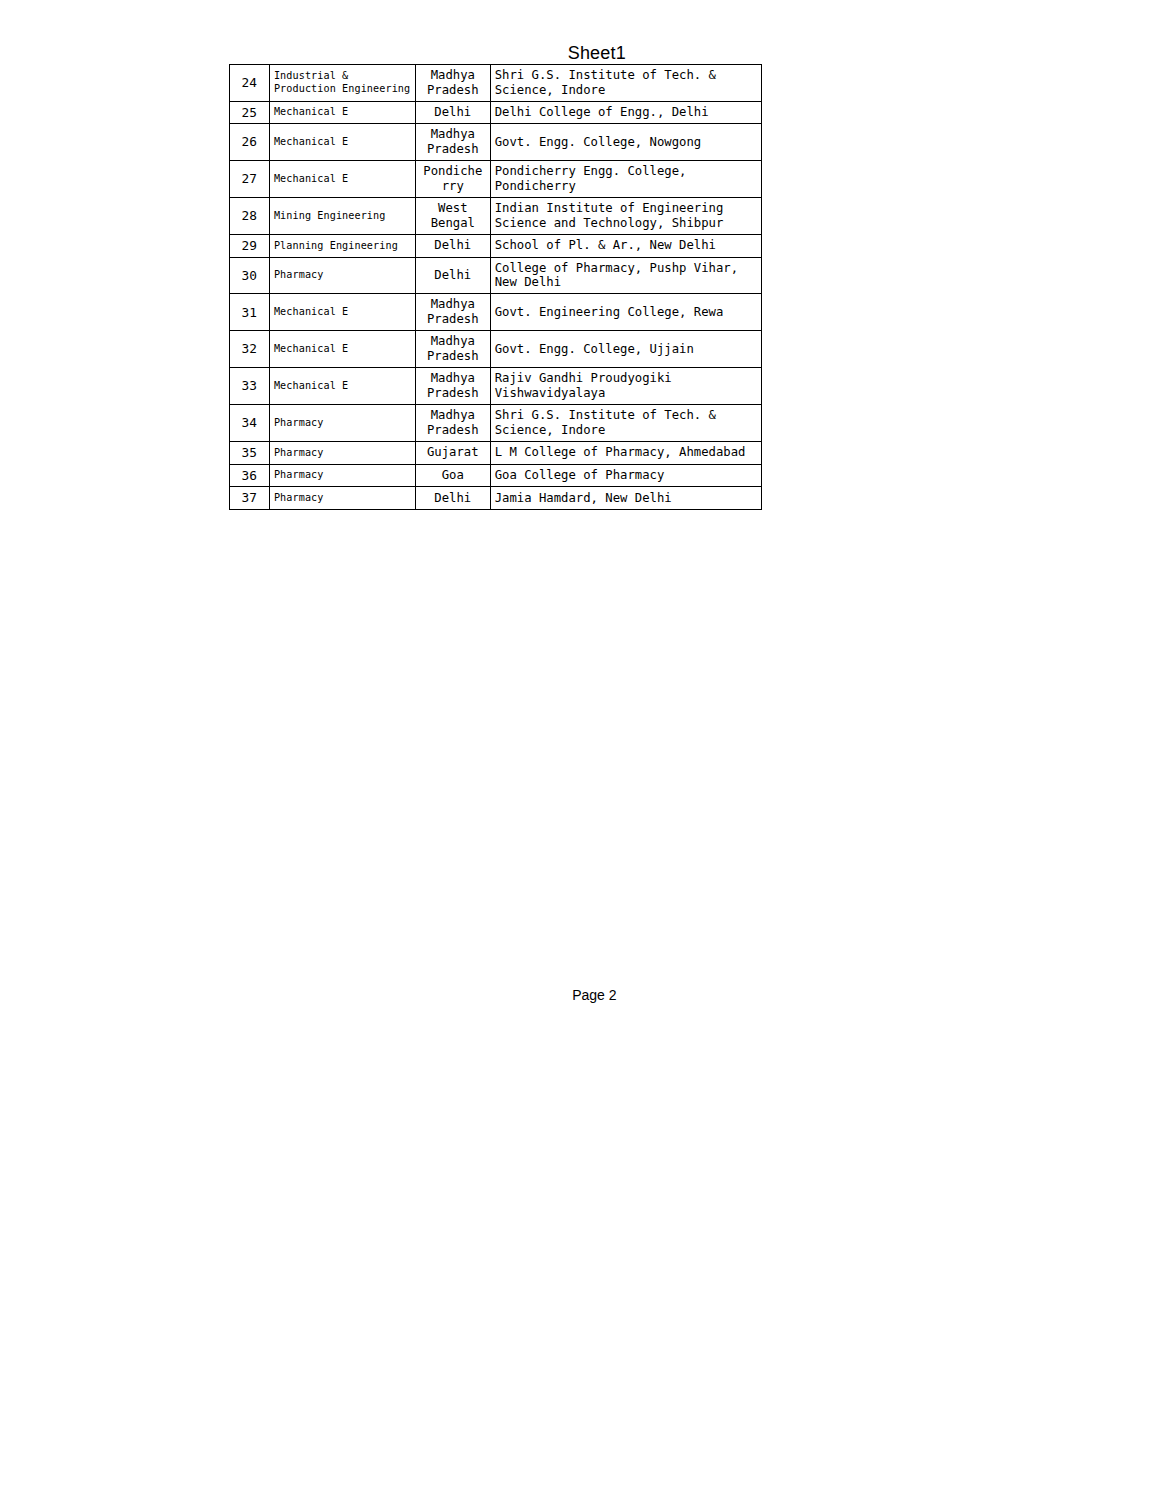Sheet1
| 24 | Industrial & Production Engineering | Madhya Pradesh | Shri G.S. Institute of Tech. & Science, Indore |
| 25 | Mechanical E | Delhi | Delhi College of Engg., Delhi |
| 26 | Mechanical E | Madhya Pradesh | Govt. Engg. College, Nowgong |
| 27 | Mechanical E | Pondicherry | Pondicherry Engg. College, Pondicherry |
| 28 | Mining Engineering | West Bengal | Indian Institute of Engineering Science and Technology, Shibpur |
| 29 | Planning Engineering | Delhi | School of Pl. & Ar., New Delhi |
| 30 | Pharmacy | Delhi | College of Pharmacy, Pushp Vihar, New Delhi |
| 31 | Mechanical E | Madhya Pradesh | Govt. Engineering College, Rewa |
| 32 | Mechanical E | Madhya Pradesh | Govt. Engg. College, Ujjain |
| 33 | Mechanical E | Madhya Pradesh | Rajiv Gandhi Proudyogiki Vishwavidyalaya |
| 34 | Pharmacy | Madhya Pradesh | Shri G.S. Institute of Tech. & Science, Indore |
| 35 | Pharmacy | Gujarat | L M College of Pharmacy, Ahmedabad |
| 36 | Pharmacy | Goa | Goa College of Pharmacy |
| 37 | Pharmacy | Delhi | Jamia Hamdard, New Delhi |
Page 2